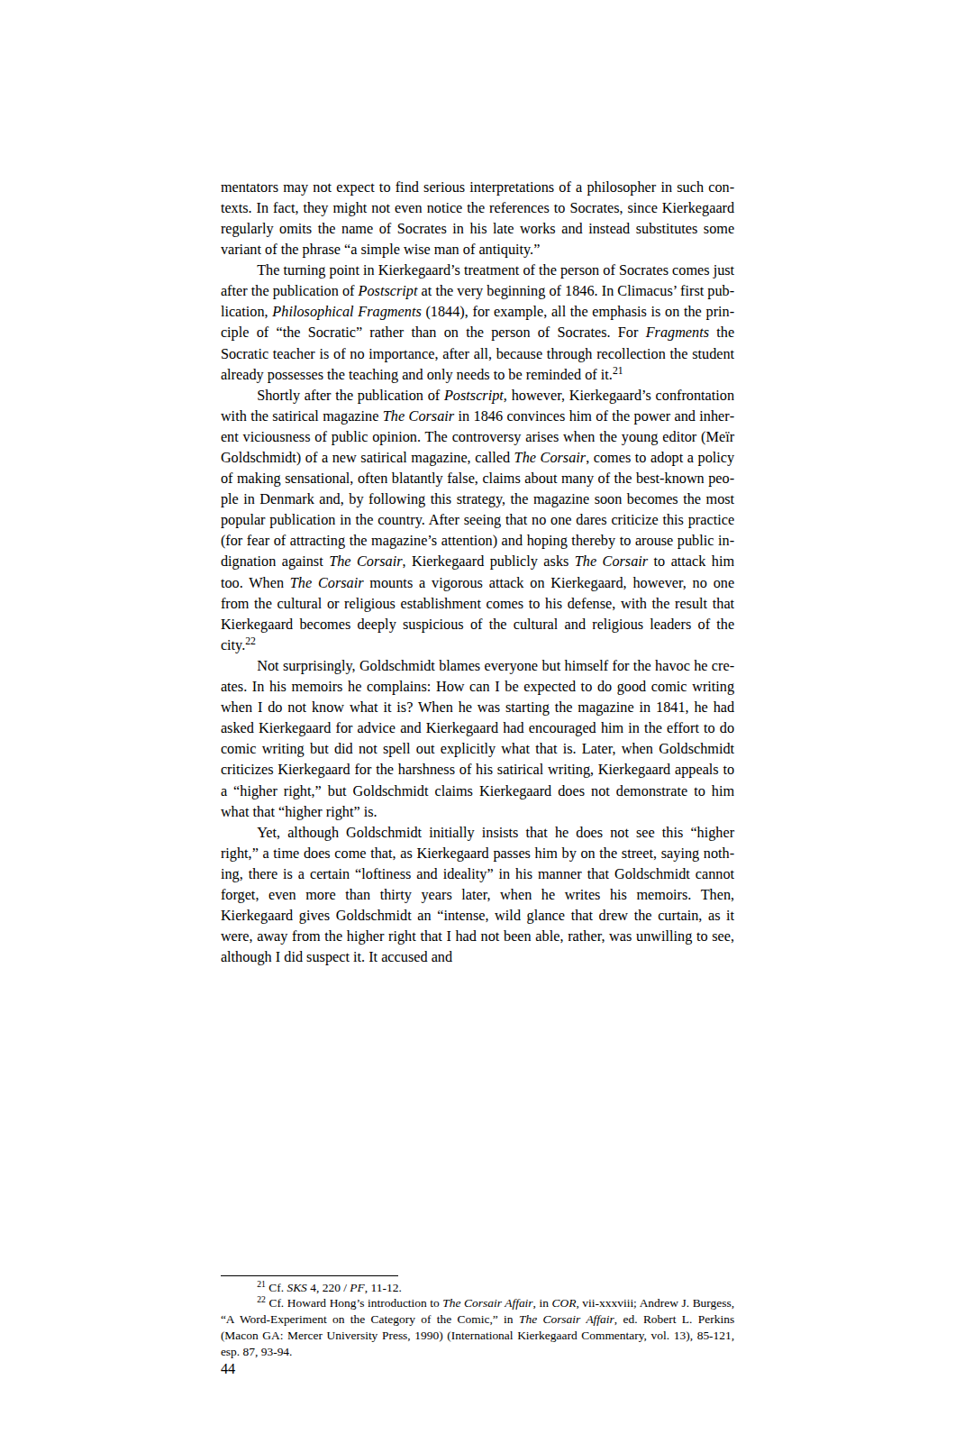mentators may not expect to find serious interpretations of a philosopher in such contexts. In fact, they might not even notice the references to Socrates, since Kierkegaard regularly omits the name of Socrates in his late works and instead substitutes some variant of the phrase “a simple wise man of antiquity.”
The turning point in Kierkegaard’s treatment of the person of Socrates comes just after the publication of Postscript at the very beginning of 1846. In Climacus’ first publication, Philosophical Fragments (1844), for example, all the emphasis is on the principle of “the Socratic” rather than on the person of Socrates. For Fragments the Socratic teacher is of no importance, after all, because through recollection the student already possesses the teaching and only needs to be reminded of it.21
Shortly after the publication of Postscript, however, Kierkegaard’s confrontation with the satirical magazine The Corsair in 1846 convinces him of the power and inherent viciousness of public opinion. The controversy arises when the young editor (Meïr Goldschmidt) of a new satirical magazine, called The Corsair, comes to adopt a policy of making sensational, often blatantly false, claims about many of the best-known people in Denmark and, by following this strategy, the magazine soon becomes the most popular publication in the country. After seeing that no one dares criticize this practice (for fear of attracting the magazine’s attention) and hoping thereby to arouse public indignation against The Corsair, Kierkegaard publicly asks The Corsair to attack him too. When The Corsair mounts a vigorous attack on Kierkegaard, however, no one from the cultural or religious establishment comes to his defense, with the result that Kierkegaard becomes deeply suspicious of the cultural and religious leaders of the city.22
Not surprisingly, Goldschmidt blames everyone but himself for the havoc he creates. In his memoirs he complains: How can I be expected to do good comic writing when I do not know what it is? When he was starting the magazine in 1841, he had asked Kierkegaard for advice and Kierkegaard had encouraged him in the effort to do comic writing but did not spell out explicitly what that is. Later, when Goldschmidt criticizes Kierkegaard for the harshness of his satirical writing, Kierkegaard appeals to a “higher right,” but Goldschmidt claims Kierkegaard does not demonstrate to him what that “higher right” is.
Yet, although Goldschmidt initially insists that he does not see this “higher right,” a time does come that, as Kierkegaard passes him by on the street, saying nothing, there is a certain “loftiness and ideality” in his manner that Goldschmidt cannot forget, even more than thirty years later, when he writes his memoirs. Then, Kierkegaard gives Goldschmidt an “intense, wild glance that drew the curtain, as it were, away from the higher right that I had not been able, rather, was unwilling to see, although I did suspect it. It accused and
21 Cf. SKS 4, 220 / PF, 11-12.
22 Cf. Howard Hong’s introduction to The Corsair Affair, in COR, vii-xxxviii; Andrew J. Burgess, “A Word-Experiment on the Category of the Comic,” in The Corsair Affair, ed. Robert L. Perkins (Macon GA: Mercer University Press, 1990) (International Kierkegaard Commentary, vol. 13), 85-121, esp. 87, 93-94.
44